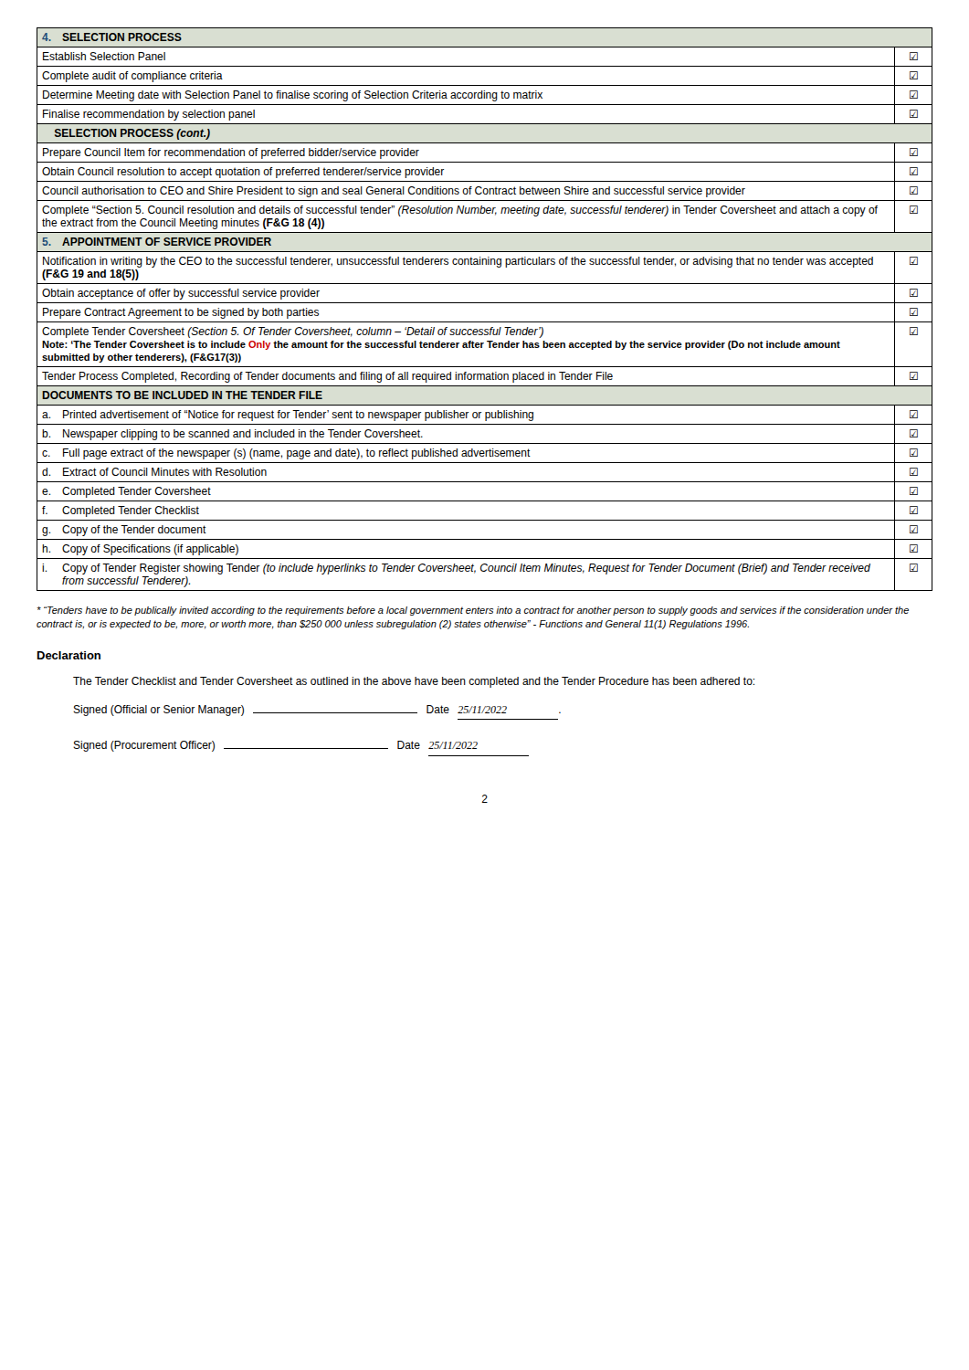| 4. SELECTION PROCESS |
| Establish Selection Panel | ☑ |
| Complete audit of compliance criteria | ☑ |
| Determine Meeting date with Selection Panel to finalise scoring of Selection Criteria according to matrix | ☑ |
| Finalise recommendation by selection panel | ☑ |
| SELECTION PROCESS (cont.) |
| Prepare Council Item for recommendation of preferred bidder/service provider | ☑ |
| Obtain Council resolution to accept quotation of preferred tenderer/service provider | ☑ |
| Council authorisation to CEO and Shire President to sign and seal General Conditions of Contract between Shire and successful service provider | ☑ |
| Complete “Section 5. Council resolution and details of successful tender” (Resolution Number, meeting date, successful tenderer) in Tender Coversheet and attach a copy of the extract from the Council Meeting minutes (F&G 18 (4)) | ☑ |
| 5. APPOINTMENT OF SERVICE PROVIDER |
| Notification in writing by the CEO to the successful tenderer, unsuccessful tenderers containing particulars of the successful tender, or advising that no tender was accepted (F&G 19 and 18(5)) | ☑ |
| Obtain acceptance of offer by successful service provider | ☑ |
| Prepare Contract Agreement to be signed by both parties | ☑ |
| Complete Tender Coversheet (Section 5. Of Tender Coversheet, column – ‘Detail of successful Tender’) Note: ‘The Tender Coversheet is to include Only the amount for the successful tenderer after Tender has been accepted by the service provider (Do not include amount submitted by other tenderers), (F&G17(3)) | ☑ |
| Tender Process Completed, Recording of Tender documents and filing of all required information placed in Tender File | ☑ |
| DOCUMENTS TO BE INCLUDED IN THE TENDER FILE |
| / a. / Printed advertisement of “Notice for request for Tender’ sent to newspaper publisher or publishing / | ☑ |
| / b. / Newspaper clipping to be scanned and included in the Tender Coversheet. / | ☑ |
| / c. / Full page extract of the newspaper (s) (name, page and date), to reflect published advertisement / | ☑ |
| / d. / Extract of Council Minutes with Resolution / | ☑ |
| / e. / Completed Tender Coversheet / | ☑ |
| / f. / Completed Tender Checklist / | ☑ |
| / g. / Copy of the Tender document / | ☑ |
| / h. / Copy of Specifications (if applicable) / | ☑ |
| / i. / Copy of Tender Register showing Tender (to include hyperlinks to Tender Coversheet, Council Item Minutes, Request for Tender Document (Brief) and Tender received from successful Tenderer). / | ☑ |
* “Tenders have to be publically invited according to the requirements before a local government enters into a contract for another person to supply goods and services if the consideration under the contract is, or is expected to be, more, or worth more, than $250 000 unless subregulation (2) states otherwise” - Functions and General 11(1) Regulations 1996.
Declaration
The Tender Checklist and Tender Coversheet as outlined in the above have been completed and the Tender Procedure has been adhered to:
Signed (Official or Senior Manager) Date 25/11/2022.
Signed (Procurement Officer) Date 25/11/2022
2